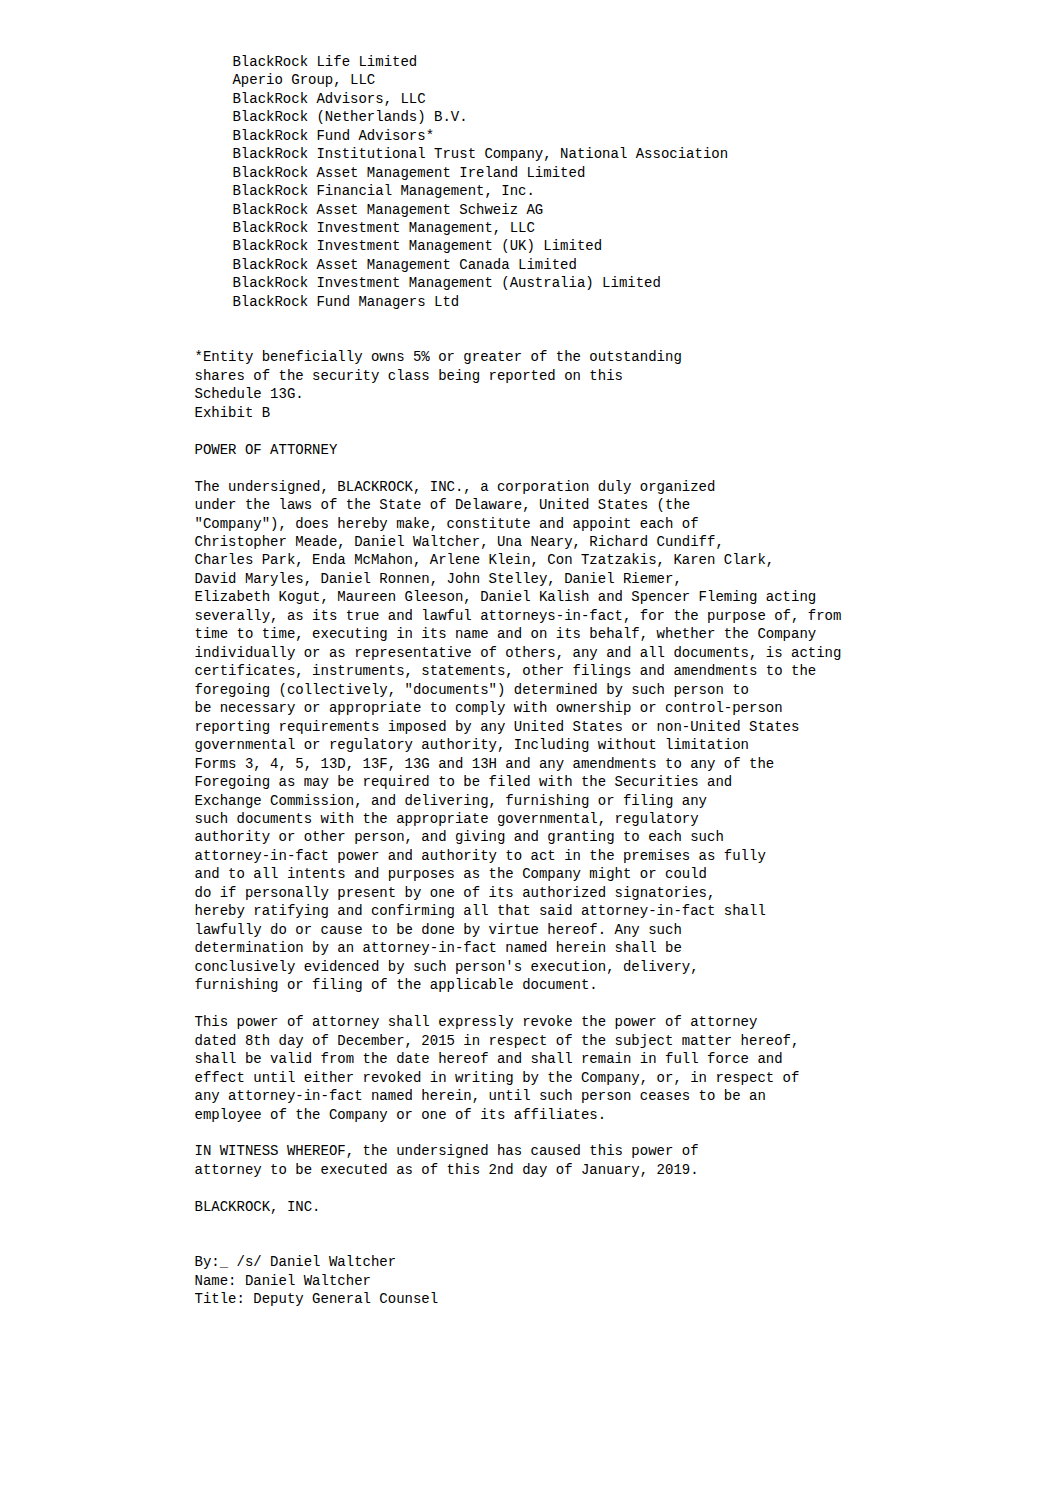BlackRock Life Limited
  Aperio Group, LLC
  BlackRock Advisors, LLC
  BlackRock (Netherlands) B.V.
  BlackRock Fund Advisors*
  BlackRock Institutional Trust Company, National Association
  BlackRock Asset Management Ireland Limited
  BlackRock Financial Management, Inc.
  BlackRock Asset Management Schweiz AG
  BlackRock Investment Management, LLC
  BlackRock Investment Management (UK) Limited
  BlackRock Asset Management Canada Limited
  BlackRock Investment Management (Australia) Limited
  BlackRock Fund Managers Ltd
*Entity beneficially owns 5% or greater of the outstanding
shares of the security class being reported on this
Schedule 13G.
Exhibit B
POWER OF ATTORNEY
The undersigned, BLACKROCK, INC., a corporation duly organized
under the laws of the State of Delaware, United States (the
"Company"), does hereby make, constitute and appoint each of
Christopher Meade, Daniel Waltcher, Una Neary, Richard Cundiff,
Charles Park, Enda McMahon, Arlene Klein, Con Tzatzakis, Karen Clark,
David Maryles, Daniel Ronnen, John Stelley, Daniel Riemer,
Elizabeth Kogut, Maureen Gleeson, Daniel Kalish and Spencer Fleming acting
severally, as its true and lawful attorneys-in-fact, for the purpose of, from
time to time, executing in its name and on its behalf, whether the Company
individually or as representative of others, any and all documents, is acting
certificates, instruments, statements, other filings and amendments to the
foregoing (collectively, "documents") determined by such person to
be necessary or appropriate to comply with ownership or control-person
reporting requirements imposed by any United States or non-United States
governmental or regulatory authority, Including without limitation
Forms 3, 4, 5, 13D, 13F, 13G and 13H and any amendments to any of the
Foregoing as may be required to be filed with the Securities and
Exchange Commission, and delivering, furnishing or filing any
such documents with the appropriate governmental, regulatory
authority or other person, and giving and granting to each such
attorney-in-fact power and authority to act in the premises as fully
and to all intents and purposes as the Company might or could
do if personally present by one of its authorized signatories,
hereby ratifying and confirming all that said attorney-in-fact shall
lawfully do or cause to be done by virtue hereof. Any such
determination by an attorney-in-fact named herein shall be
conclusively evidenced by such person's execution, delivery,
furnishing or filing of the applicable document.
This power of attorney shall expressly revoke the power of attorney
dated 8th day of December, 2015 in respect of the subject matter hereof,
shall be valid from the date hereof and shall remain in full force and
effect until either revoked in writing by the Company, or, in respect of
any attorney-in-fact named herein, until such person ceases to be an
employee of the Company or one of its affiliates.
IN WITNESS WHEREOF, the undersigned has caused this power of
attorney to be executed as of this 2nd day of January, 2019.
BLACKROCK, INC.
By:_ /s/ Daniel Waltcher
Name: Daniel Waltcher
Title: Deputy General Counsel